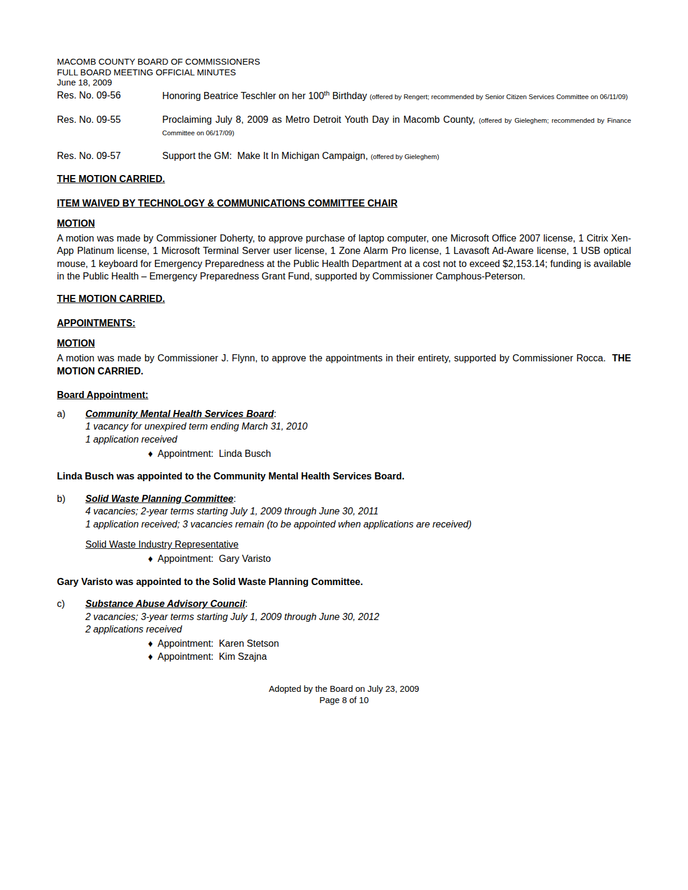MACOMB COUNTY BOARD OF COMMISSIONERS
FULL BOARD MEETING OFFICIAL MINUTES
June 18, 2009
Res. No. 09-56
Honoring Beatrice Teschler on her 100th Birthday (offered by Rengert; recommended by Senior Citizen Services Committee on 06/11/09)
Res. No. 09-55
Proclaiming July 8, 2009 as Metro Detroit Youth Day in Macomb County, (offered by Gieleghem; recommended by Finance Committee on 06/17/09)
Res. No. 09-57
Support the GM: Make It In Michigan Campaign, (offered by Gieleghem)
THE MOTION CARRIED.
ITEM WAIVED BY TECHNOLOGY & COMMUNICATIONS COMMITTEE CHAIR
MOTION
A motion was made by Commissioner Doherty, to approve purchase of laptop computer, one Microsoft Office 2007 license, 1 Citrix Xen-App Platinum license, 1 Microsoft Terminal Server user license, 1 Zone Alarm Pro license, 1 Lavasoft Ad-Aware license, 1 USB optical mouse, 1 keyboard for Emergency Preparedness at the Public Health Department at a cost not to exceed $2,153.14; funding is available in the Public Health – Emergency Preparedness Grant Fund, supported by Commissioner Camphous-Peterson.
THE MOTION CARRIED.
APPOINTMENTS:
MOTION
A motion was made by Commissioner J. Flynn, to approve the appointments in their entirety, supported by Commissioner Rocca. THE MOTION CARRIED.
Board Appointment:
a)
Community Mental Health Services Board:
1 vacancy for unexpired term ending March 31, 2010
1 application received
Appointment: Linda Busch
Linda Busch was appointed to the Community Mental Health Services Board.
b)
Solid Waste Planning Committee:
4 vacancies; 2-year terms starting July 1, 2009 through June 30, 2011
1 application received; 3 vacancies remain (to be appointed when applications are received)
Solid Waste Industry Representative
Appointment: Gary Varisto
Gary Varisto was appointed to the Solid Waste Planning Committee.
c)
Substance Abuse Advisory Council:
2 vacancies; 3-year terms starting July 1, 2009 through June 30, 2012
2 applications received
Appointment: Karen Stetson
Appointment: Kim Szajna
Adopted by the Board on July 23, 2009
Page 8 of 10